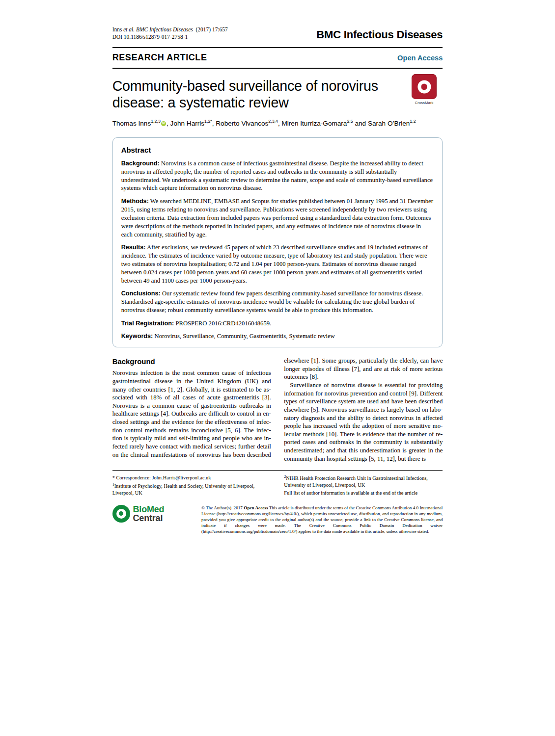Inns et al. BMC Infectious Diseases (2017) 17:657
DOI 10.1186/s12879-017-2758-1
BMC Infectious Diseases
RESEARCH ARTICLE
Open Access
CrossMark
Community-based surveillance of norovirus disease: a systematic review
Thomas Inns1,2,3 , John Harris1,2*, Roberto Vivancos2,3,4, Miren Iturriza-Gomara2,5 and Sarah O’Brien1,2
Abstract
Background: Norovirus is a common cause of infectious gastrointestinal disease. Despite the increased ability to detect norovirus in affected people, the number of reported cases and outbreaks in the community is still substantially underestimated. We undertook a systematic review to determine the nature, scope and scale of community-based surveillance systems which capture information on norovirus disease.
Methods: We searched MEDLINE, EMBASE and Scopus for studies published between 01 January 1995 and 31 December 2015, using terms relating to norovirus and surveillance. Publications were screened independently by two reviewers using exclusion criteria. Data extraction from included papers was performed using a standardized data extraction form. Outcomes were descriptions of the methods reported in included papers, and any estimates of incidence rate of norovirus disease in each community, stratified by age.
Results: After exclusions, we reviewed 45 papers of which 23 described surveillance studies and 19 included estimates of incidence. The estimates of incidence varied by outcome measure, type of laboratory test and study population. There were two estimates of norovirus hospitalisation; 0.72 and 1.04 per 1000 person-years. Estimates of norovirus disease ranged between 0.024 cases per 1000 person-years and 60 cases per 1000 person-years and estimates of all gastroenteritis varied between 49 and 1100 cases per 1000 person-years.
Conclusions: Our systematic review found few papers describing community-based surveillance for norovirus disease. Standardised age-specific estimates of norovirus incidence would be valuable for calculating the true global burden of norovirus disease; robust community surveillance systems would be able to produce this information.
Trial Registration: PROSPERO 2016:CRD42016048659.
Keywords: Norovirus, Surveillance, Community, Gastroenteritis, Systematic review
Background
Norovirus infection is the most common cause of infectious gastrointestinal disease in the United Kingdom (UK) and many other countries [1, 2]. Globally, it is estimated to be associated with 18% of all cases of acute gastroenteritis [3]. Norovirus is a common cause of gastroenteritis outbreaks in healthcare settings [4]. Outbreaks are difficult to control in enclosed settings and the evidence for the effectiveness of infection control methods remains inconclusive [5, 6]. The infection is typically mild and self-limiting and people who are infected rarely have contact with medical services; further detail on the clinical manifestations of norovirus has been described elsewhere [1]. Some groups, particularly the elderly, can have longer episodes of illness [7], and are at risk of more serious outcomes [8].
Surveillance of norovirus disease is essential for providing information for norovirus prevention and control [9]. Different types of surveillance system are used and have been described elsewhere [5]. Norovirus surveillance is largely based on laboratory diagnosis and the ability to detect norovirus in affected people has increased with the adoption of more sensitive molecular methods [10]. There is evidence that the number of reported cases and outbreaks in the community is substantially underestimated; and that this underestimation is greater in the community than hospital settings [5, 11, 12], but there is
* Correspondence: John.Harris@liverpool.ac.uk
1Institute of Psychology, Health and Society, University of Liverpool, Liverpool, UK
2NIHR Health Protection Research Unit in Gastrointestinal Infections, University of Liverpool, Liverpool, UK
Full list of author information is available at the end of the article
BioMed Central
© The Author(s). 2017 Open Access This article is distributed under the terms of the Creative Commons Attribution 4.0 International License (http://creativecommons.org/licenses/by/4.0/), which permits unrestricted use, distribution, and reproduction in any medium, provided you give appropriate credit to the original author(s) and the source, provide a link to the Creative Commons license, and indicate if changes were made. The Creative Commons Public Domain Dedication waiver (http://creativecommons.org/publicdomain/zero/1.0/) applies to the data made available in this article, unless otherwise stated.